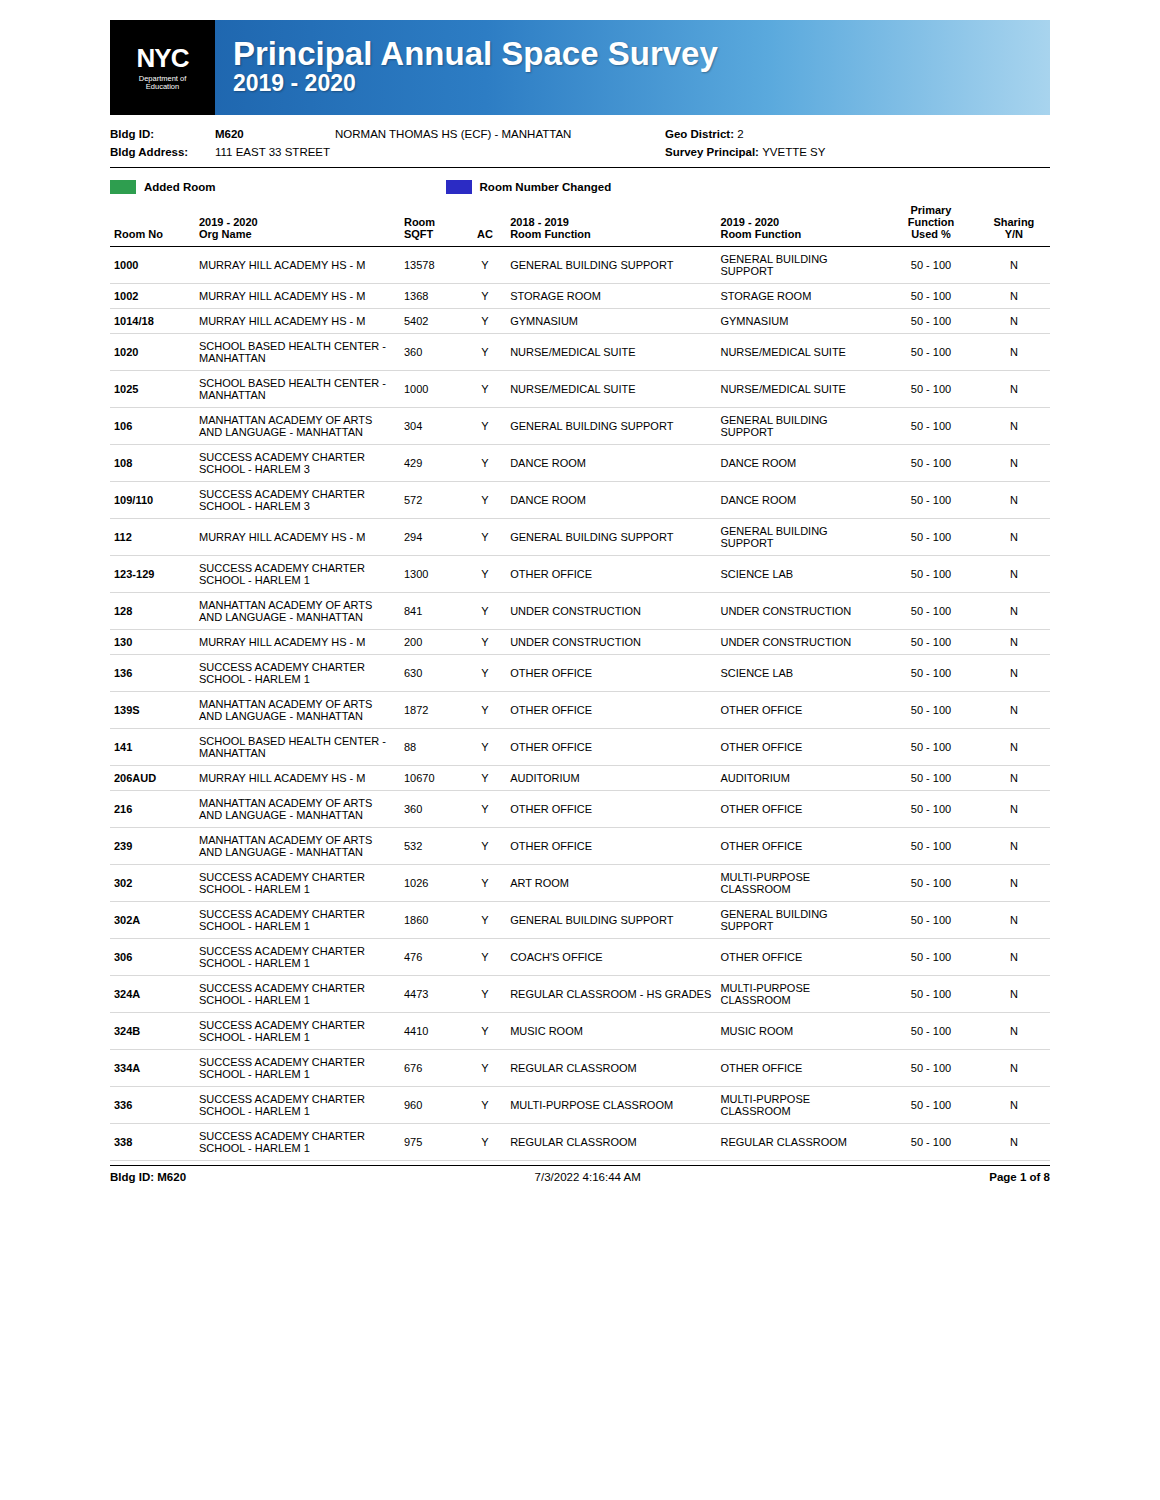NYC
Department of
Education
Principal Annual Space Survey
2019 - 2020
Bldg ID: M620 NORMAN THOMAS HS (ECF) - MANHATTAN Geo District: 2
Bldg Address: 111 EAST 33 STREET Survey Principal: YVETTE SY
Added Room
Room Number Changed
| Room No | 2019 - 2020 Org Name | Room SQFT | AC | 2018 - 2019 Room Function | 2019 - 2020 Room Function | Primary Function Used % | Sharing Y/N |
| --- | --- | --- | --- | --- | --- | --- | --- |
| 1000 | MURRAY HILL ACADEMY HS - M | 13578 | Y | GENERAL BUILDING SUPPORT | GENERAL BUILDING SUPPORT | 50 - 100 | N |
| 1002 | MURRAY HILL ACADEMY HS - M | 1368 | Y | STORAGE ROOM | STORAGE ROOM | 50 - 100 | N |
| 1014/18 | MURRAY HILL ACADEMY HS - M | 5402 | Y | GYMNASIUM | GYMNASIUM | 50 - 100 | N |
| 1020 | SCHOOL BASED HEALTH CENTER - MANHATTAN | 360 | Y | NURSE/MEDICAL SUITE | NURSE/MEDICAL SUITE | 50 - 100 | N |
| 1025 | SCHOOL BASED HEALTH CENTER - MANHATTAN | 1000 | Y | NURSE/MEDICAL SUITE | NURSE/MEDICAL SUITE | 50 - 100 | N |
| 106 | MANHATTAN ACADEMY OF ARTS AND LANGUAGE - MANHATTAN | 304 | Y | GENERAL BUILDING SUPPORT | GENERAL BUILDING SUPPORT | 50 - 100 | N |
| 108 | SUCCESS ACADEMY CHARTER SCHOOL - HARLEM 3 | 429 | Y | DANCE ROOM | DANCE ROOM | 50 - 100 | N |
| 109/110 | SUCCESS ACADEMY CHARTER SCHOOL - HARLEM 3 | 572 | Y | DANCE ROOM | DANCE ROOM | 50 - 100 | N |
| 112 | MURRAY HILL ACADEMY HS - M | 294 | Y | GENERAL BUILDING SUPPORT | GENERAL BUILDING SUPPORT | 50 - 100 | N |
| 123-129 | SUCCESS ACADEMY CHARTER SCHOOL - HARLEM 1 | 1300 | Y | OTHER OFFICE | SCIENCE LAB | 50 - 100 | N |
| 128 | MANHATTAN ACADEMY OF ARTS AND LANGUAGE - MANHATTAN | 841 | Y | UNDER CONSTRUCTION | UNDER CONSTRUCTION | 50 - 100 | N |
| 130 | MURRAY HILL ACADEMY HS - M | 200 | Y | UNDER CONSTRUCTION | UNDER CONSTRUCTION | 50 - 100 | N |
| 136 | SUCCESS ACADEMY CHARTER SCHOOL - HARLEM 1 | 630 | Y | OTHER OFFICE | SCIENCE LAB | 50 - 100 | N |
| 139S | MANHATTAN ACADEMY OF ARTS AND LANGUAGE - MANHATTAN | 1872 | Y | OTHER OFFICE | OTHER OFFICE | 50 - 100 | N |
| 141 | SCHOOL BASED HEALTH CENTER - MANHATTAN | 88 | Y | OTHER OFFICE | OTHER OFFICE | 50 - 100 | N |
| 206AUD | MURRAY HILL ACADEMY HS - M | 10670 | Y | AUDITORIUM | AUDITORIUM | 50 - 100 | N |
| 216 | MANHATTAN ACADEMY OF ARTS AND LANGUAGE - MANHATTAN | 360 | Y | OTHER OFFICE | OTHER OFFICE | 50 - 100 | N |
| 239 | MANHATTAN ACADEMY OF ARTS AND LANGUAGE - MANHATTAN | 532 | Y | OTHER OFFICE | OTHER OFFICE | 50 - 100 | N |
| 302 | SUCCESS ACADEMY CHARTER SCHOOL - HARLEM 1 | 1026 | Y | ART ROOM | MULTI-PURPOSE CLASSROOM | 50 - 100 | N |
| 302A | SUCCESS ACADEMY CHARTER SCHOOL - HARLEM 1 | 1860 | Y | GENERAL BUILDING SUPPORT | GENERAL BUILDING SUPPORT | 50 - 100 | N |
| 306 | SUCCESS ACADEMY CHARTER SCHOOL - HARLEM 1 | 476 | Y | COACH'S OFFICE | OTHER OFFICE | 50 - 100 | N |
| 324A | SUCCESS ACADEMY CHARTER SCHOOL - HARLEM 1 | 4473 | Y | REGULAR CLASSROOM - HS GRADES | MULTI-PURPOSE CLASSROOM | 50 - 100 | N |
| 324B | SUCCESS ACADEMY CHARTER SCHOOL - HARLEM 1 | 4410 | Y | MUSIC ROOM | MUSIC ROOM | 50 - 100 | N |
| 334A | SUCCESS ACADEMY CHARTER SCHOOL - HARLEM 1 | 676 | Y | REGULAR CLASSROOM | OTHER OFFICE | 50 - 100 | N |
| 336 | SUCCESS ACADEMY CHARTER SCHOOL - HARLEM 1 | 960 | Y | MULTI-PURPOSE CLASSROOM | MULTI-PURPOSE CLASSROOM | 50 - 100 | N |
| 338 | SUCCESS ACADEMY CHARTER SCHOOL - HARLEM 1 | 975 | Y | REGULAR CLASSROOM | REGULAR CLASSROOM | 50 - 100 | N |
Bldg ID: M620
7/3/2022 4:16:44 AM
Page 1 of 8